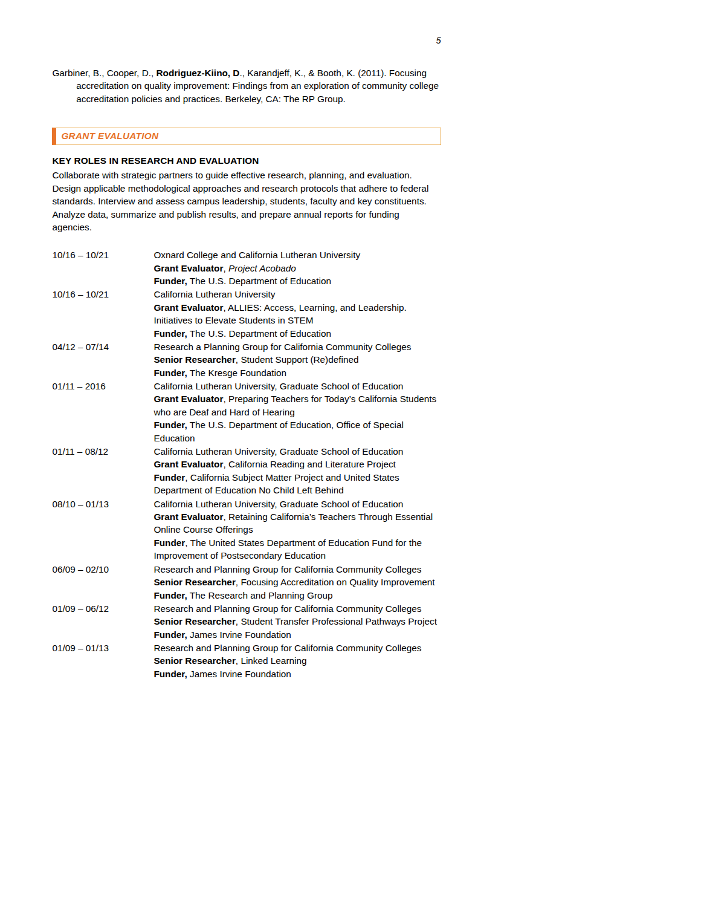5
Garbiner, B., Cooper, D., Rodriguez-Kiino, D., Karandjeff, K., & Booth, K. (2011). Focusing accreditation on quality improvement: Findings from an exploration of community college accreditation policies and practices. Berkeley, CA: The RP Group.
GRANT EVALUATION
KEY ROLES IN RESEARCH AND EVALUATION
Collaborate with strategic partners to guide effective research, planning, and evaluation. Design applicable methodological approaches and research protocols that adhere to federal standards. Interview and assess campus leadership, students, faculty and key constituents. Analyze data, summarize and publish results, and prepare annual reports for funding agencies.
| 10/16 – 10/21 | Oxnard College and California Lutheran University Grant Evaluator , Project Acobado Funder, The U.S. Department of Education |
| 10/16 – 10/21 | California Lutheran University Grant Evaluator , ALLIES: Access, Learning, and Leadership. Initiatives to Elevate Students in STEM Funder, The U.S. Department of Education |
| 04/12 – 07/14 | Research a Planning Group for California Community Colleges Senior Researcher , Student Support (Re)defined Funder, The Kresge Foundation |
| 01/11 – 2016 | California Lutheran University, Graduate School of Education Grant Evaluator , Preparing Teachers for Today’s California Students who are Deaf and Hard of Hearing Funder, The U.S. Department of Education, Office of Special Education |
| 01/11 – 08/12 | California Lutheran University, Graduate School of Education Grant Evaluator , California Reading and Literature Project Funder , California Subject Matter Project and United States Department of Education No Child Left Behind |
| 08/10 – 01/13 | California Lutheran University, Graduate School of Education Grant Evaluator , Retaining California’s Teachers Through Essential Online Course Offerings Funder , The United States Department of Education Fund for the Improvement of Postsecondary Education |
| 06/09 – 02/10 | Research and Planning Group for California Community Colleges Senior Researcher , Focusing Accreditation on Quality Improvement Funder, The Research and Planning Group |
| 01/09 – 06/12 | Research and Planning Group for California Community Colleges Senior Researcher , Student Transfer Professional Pathways Project Funder, James Irvine Foundation |
| 01/09 – 01/13 | Research and Planning Group for California Community Colleges Senior Researcher , Linked Learning Funder, James Irvine Foundation |